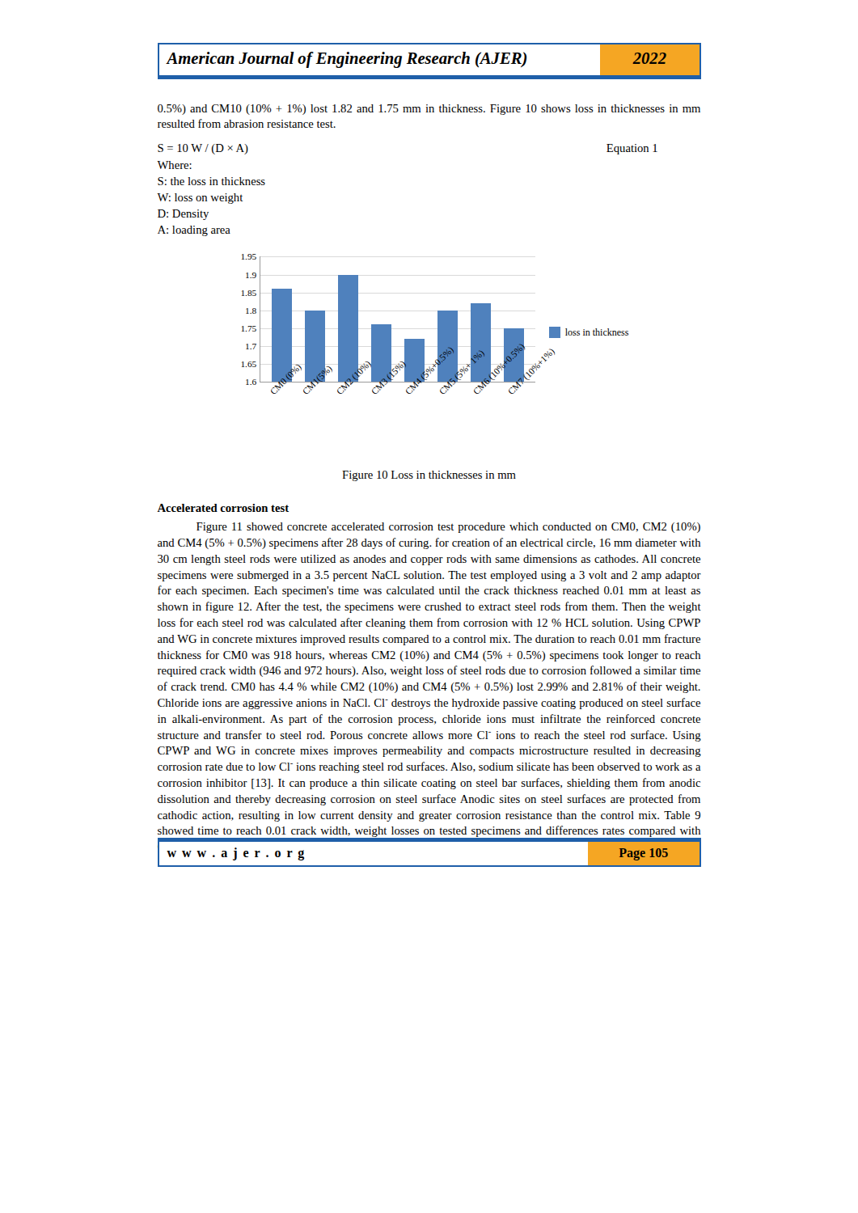American Journal of Engineering Research (AJER)
2022
0.5%) and CM10 (10% + 1%) lost 1.82 and 1.75 mm in thickness. Figure 10 shows loss in thicknesses in mm resulted from abrasion resistance test.
S = 10 W / (D × A) Equation 1
Where:
S: the loss in thickness
W: loss on weight
D: Density
A: loading area
1.95
1.9
1.85
1.8
1.75
1.7
1.65
1.6
CM0 (0%) CM1(5%) CM2 (10%) CM3 (15%) CM4 (5%+0.5%) CM5 (5%+ 1%) CM6 (10%+0.5%) CM7 (10%+1%)
loss in thickness
Figure 10 Loss in thicknesses in mm
Accelerated corrosion test
Figure 11 showed concrete accelerated corrosion test procedure which conducted on CM0, CM2 (10%) and CM4 (5% + 0.5%) specimens after 28 days of curing. for creation of an electrical circle, 16 mm diameter with 30 cm length steel rods were utilized as anodes and copper rods with same dimensions as cathodes. All concrete specimens were submerged in a 3.5 percent NaCL solution. The test employed using a 3 volt and 2 amp adaptor for each specimen. Each specimen's time was calculated until the crack thickness reached 0.01 mm at least as shown in figure 12. After the test, the specimens were crushed to extract steel rods from them. Then the weight loss for each steel rod was calculated after cleaning them from corrosion with 12 % HCL solution. Using CPWP and WG in concrete mixtures improved results compared to a control mix. The duration to reach 0.01 mm fracture thickness for CM0 was 918 hours, whereas CM2 (10%) and CM4 (5% + 0.5%) specimens took longer to reach required crack width (946 and 972 hours). Also, weight loss of steel rods due to corrosion followed a similar time of crack trend. CM0 has 4.4 % while CM2 (10%) and CM4 (5% + 0.5%) lost 2.99% and 2.81% of their weight. Chloride ions are aggressive anions in NaCl. Cl- destroys the hydroxide passive coating produced on steel surface in alkali-environment. As part of the corrosion process, chloride ions must infiltrate the reinforced concrete structure and transfer to steel rod. Porous concrete allows more Cl- ions to reach the steel rod surface. Using CPWP and WG in concrete mixes improves permeability and compacts microstructure resulted in decreasing corrosion rate due to low Cl- ions reaching steel rod surfaces. Also, sodium silicate has been observed to work as a corrosion inhibitor [13]. It can produce a thin silicate coating on steel bar surfaces, shielding them from anodic dissolution and thereby decreasing corrosion on steel surface Anodic sites on steel surfaces are protected from cathodic action, resulting in low current density and greater corrosion resistance than the control mix. Table 9 showed time to reach 0.01 crack width, weight losses on tested specimens and differences rates compared with CM0. Figure 12 shows cracks in concrete specimens for (A) CM0, (B) CM2 (10%) and (C) CM4 (5% + 0.5%).
w w w . a j e r . o r g
Page 105